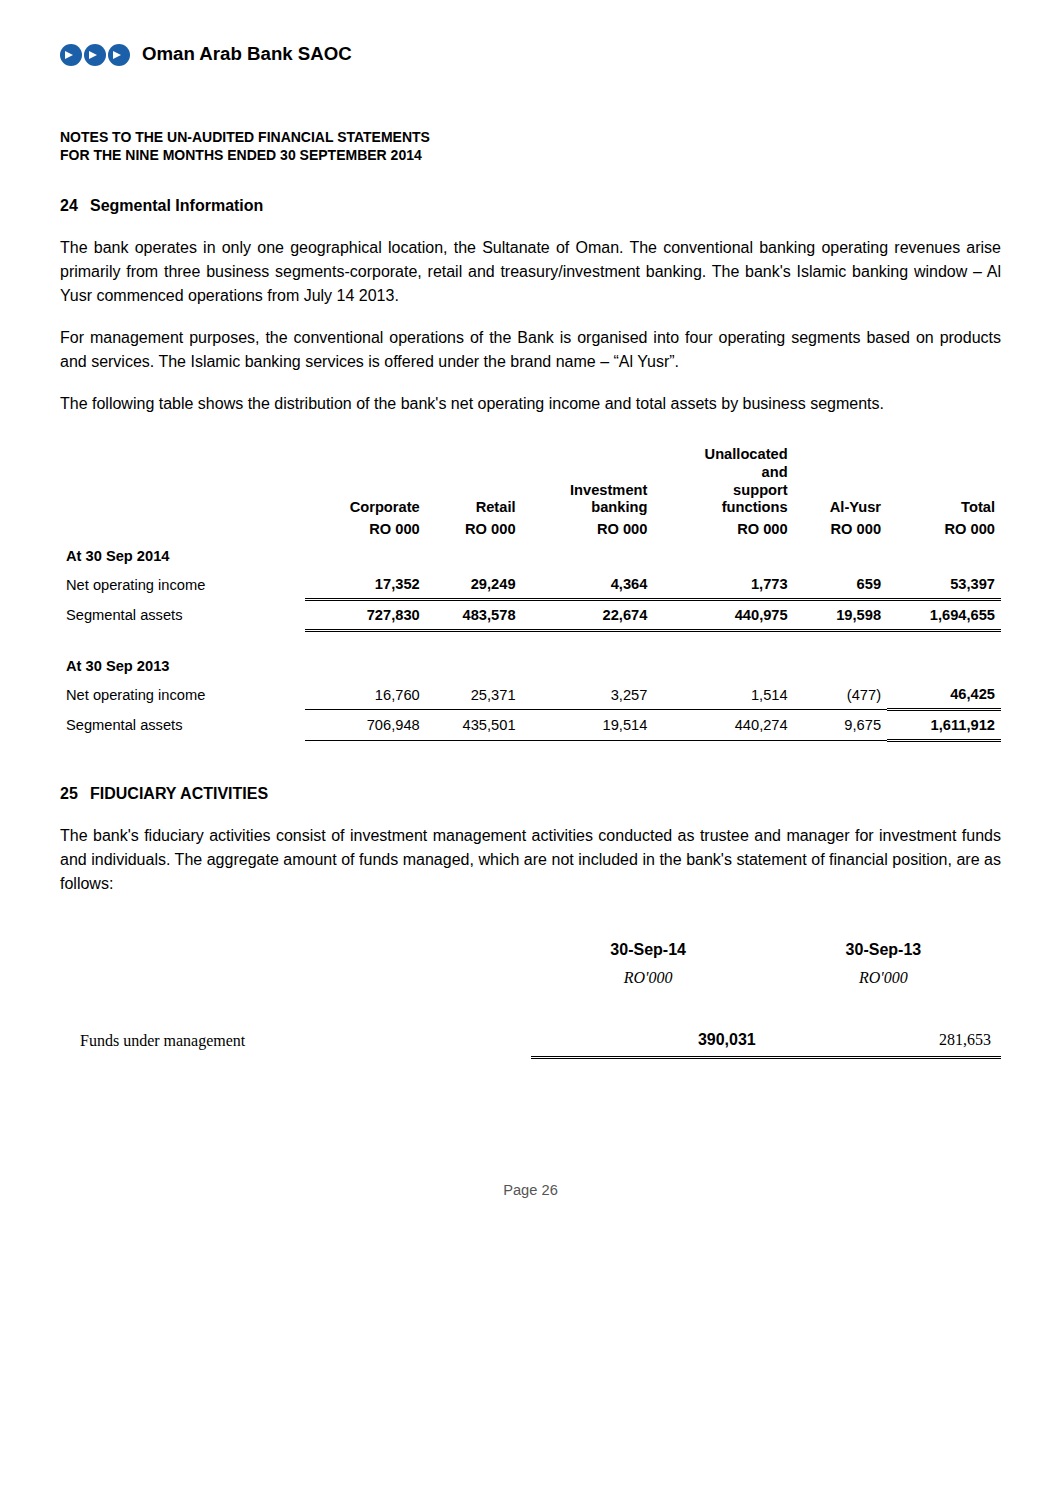Oman Arab Bank SAOC
NOTES TO THE UN-AUDITED FINANCIAL STATEMENTS
FOR THE NINE MONTHS ENDED 30 SEPTEMBER 2014
24 Segmental Information
The bank operates in only one geographical location, the Sultanate of Oman. The conventional banking operating revenues arise primarily from three business segments-corporate, retail and treasury/investment banking. The bank's Islamic banking window – Al Yusr commenced operations from July 14 2013.
For management purposes, the conventional operations of the Bank is organised into four operating segments based on products and services. The Islamic banking services is offered under the brand name – “Al Yusr”.
The following table shows the distribution of the bank's net operating income and total assets by business segments.
| | Corporate | Retail | Investment banking | Unallocated and support functions | Al-Yusr | Total |
| --- | --- | --- | --- | --- | --- | --- |
| | RO 000 | RO 000 | RO 000 | RO 000 | RO 000 | RO 000 |
| At 30 Sep 2014 | |
| Net operating income | 17,352 | 29,249 | 4,364 | 1,773 | 659 | 53,397 |
| Segmental assets | 727,830 | 483,578 | 22,674 | 440,975 | 19,598 | 1,694,655 |
| At 30 Sep 2013 | |
| Net operating income | 16,760 | 25,371 | 3,257 | 1,514 | (477) | 46,425 |
| Segmental assets | 706,948 | 435,501 | 19,514 | 440,274 | 9,675 | 1,611,912 |
25 FIDUCIARY ACTIVITIES
The bank's fiduciary activities consist of investment management activities conducted as trustee and manager for investment funds and individuals. The aggregate amount of funds managed, which are not included in the bank's statement of financial position, are as follows:
| | 30-Sep-14 | 30-Sep-13 |
| --- | --- | --- |
| | RO'000 | RO'000 |
| Funds under management | 390,031 | 281,653 |
Page 26